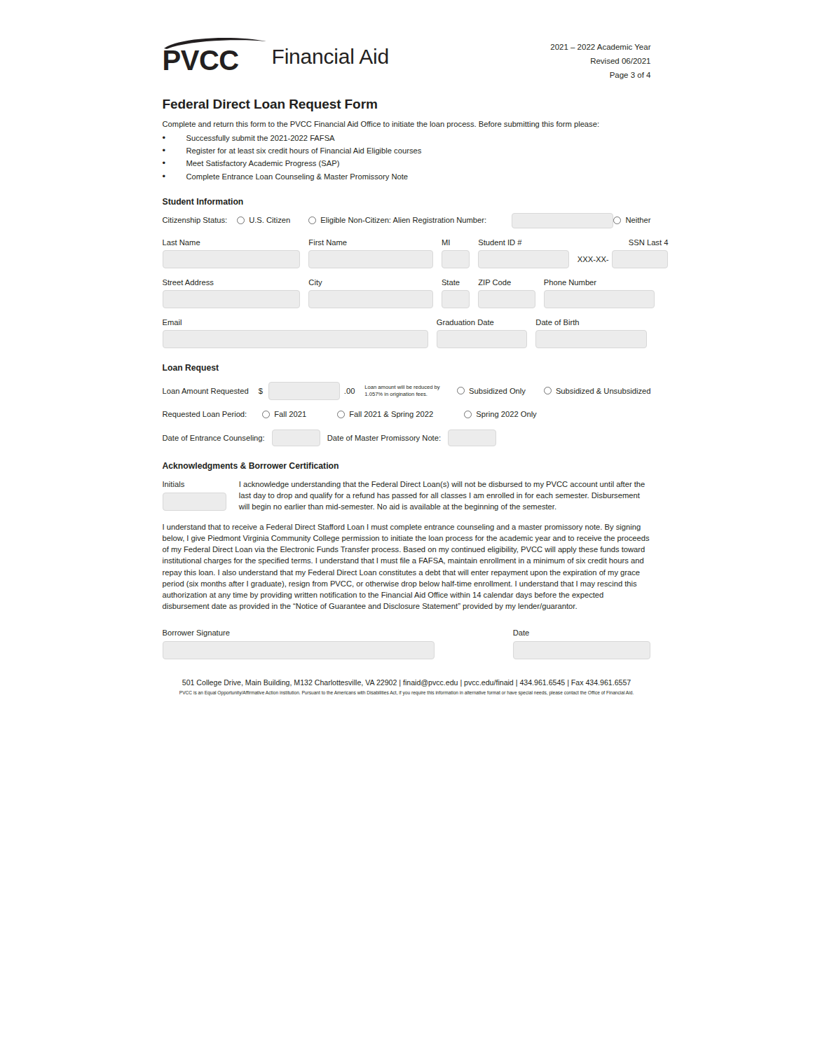PVCC
Financial Aid
2021 – 2022 Academic Year
Revised 06/2021
Page 3 of 4
Federal Direct Loan Request Form
Complete and return this form to the PVCC Financial Aid Office to initiate the loan process. Before submitting this form please:
Successfully submit the 2021-2022 FAFSA
Register for at least six credit hours of Financial Aid Eligible courses
Meet Satisfactory Academic Progress (SAP)
Complete Entrance Loan Counseling & Master Promissory Note
Student Information
Citizenship Status: U.S. Citizen Eligible Non-Citizen: Alien Registration Number: Neither
Last Name
First Name
MI
Student ID #
SSN Last 4
XXX-XX-
Street Address
City
State
ZIP Code
Phone Number
Email
Graduation Date
Date of Birth
Loan Request
Loan Amount Requested $ .00 Loan amount will be reduced by 1.057% in origination fees. Subsidized Only Subsidized & Unsubsidized
Requested Loan Period: Fall 2021 Fall 2021 & Spring 2022 Spring 2022 Only
Date of Entrance Counseling: Date of Master Promissory Note:
Acknowledgments & Borrower Certification
Initials
I acknowledge understanding that the Federal Direct Loan(s) will not be disbursed to my PVCC account until after the last day to drop and qualify for a refund has passed for all classes I am enrolled in for each semester. Disbursement will begin no earlier than mid-semester. No aid is available at the beginning of the semester.
I understand that to receive a Federal Direct Stafford Loan I must complete entrance counseling and a master promissory note. By signing below, I give Piedmont Virginia Community College permission to initiate the loan process for the academic year and to receive the proceeds of my Federal Direct Loan via the Electronic Funds Transfer process. Based on my continued eligibility, PVCC will apply these funds toward institutional charges for the specified terms. I understand that I must file a FAFSA, maintain enrollment in a minimum of six credit hours and repay this loan. I also understand that my Federal Direct Loan constitutes a debt that will enter repayment upon the expiration of my grace period (six months after I graduate), resign from PVCC, or otherwise drop below half-time enrollment. I understand that I may rescind this authorization at any time by providing written notification to the Financial Aid Office within 14 calendar days before the expected disbursement date as provided in the “Notice of Guarantee and Disclosure Statement” provided by my lender/guarantor.
Borrower Signature
Date
501 College Drive, Main Building, M132 Charlottesville, VA 22902 | finaid@pvcc.edu | pvcc.edu/finaid | 434.961.6545 | Fax 434.961.6557
PVCC is an Equal Opportunity/Affirmative Action institution. Pursuant to the Americans with Disabilities Act, if you require this information in alternative format or have special needs, please contact the Office of Financial Aid.